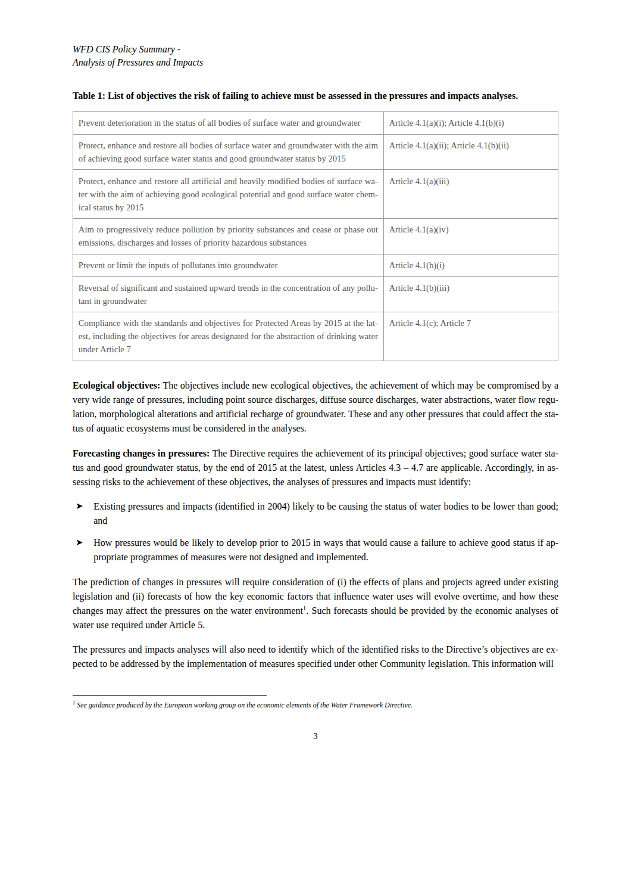WFD CIS Policy Summary -
Analysis of Pressures and Impacts
Table 1: List of objectives the risk of failing to achieve must be assessed in the pressures and impacts analyses.
| Prevent deterioration in the status of all bodies of surface water and groundwater | Article 4.1(a)(i); Article 4.1(b)(i) |
| Protect, enhance and restore all bodies of surface water and groundwater with the aim of achieving good surface water status and good groundwater status by 2015 | Article 4.1(a)(ii); Article 4.1(b)(ii) |
| Protect, enhance and restore all artificial and heavily modified bodies of surface water with the aim of achieving good ecological potential and good surface water chemical status by 2015 | Article 4.1(a)(iii) |
| Aim to progressively reduce pollution by priority substances and cease or phase out emissions, discharges and losses of priority hazardous substances | Article 4.1(a)(iv) |
| Prevent or limit the inputs of pollutants into groundwater | Article 4.1(b)(i) |
| Reversal of significant and sustained upward trends in the concentration of any pollutant in groundwater | Article 4.1(b)(iii) |
| Compliance with the standards and objectives for Protected Areas by 2015 at the latest, including the objectives for areas designated for the abstraction of drinking water under Article 7 | Article 4.1(c); Article 7 |
Ecological objectives: The objectives include new ecological objectives, the achievement of which may be compromised by a very wide range of pressures, including point source discharges, diffuse source discharges, water abstractions, water flow regulation, morphological alterations and artificial recharge of groundwater. These and any other pressures that could affect the status of aquatic ecosystems must be considered in the analyses.
Forecasting changes in pressures: The Directive requires the achievement of its principal objectives; good surface water status and good groundwater status, by the end of 2015 at the latest, unless Articles 4.3 – 4.7 are applicable. Accordingly, in assessing risks to the achievement of these objectives, the analyses of pressures and impacts must identify:
Existing pressures and impacts (identified in 2004) likely to be causing the status of water bodies to be lower than good; and
How pressures would be likely to develop prior to 2015 in ways that would cause a failure to achieve good status if appropriate programmes of measures were not designed and implemented.
The prediction of changes in pressures will require consideration of (i) the effects of plans and projects agreed under existing legislation and (ii) forecasts of how the key economic factors that influence water uses will evolve overtime, and how these changes may affect the pressures on the water environment1. Such forecasts should be provided by the economic analyses of water use required under Article 5.
The pressures and impacts analyses will also need to identify which of the identified risks to the Directive’s objectives are expected to be addressed by the implementation of measures specified under other Community legislation. This information will
1 See guidance produced by the European working group on the economic elements of the Water Framework Directive.
3